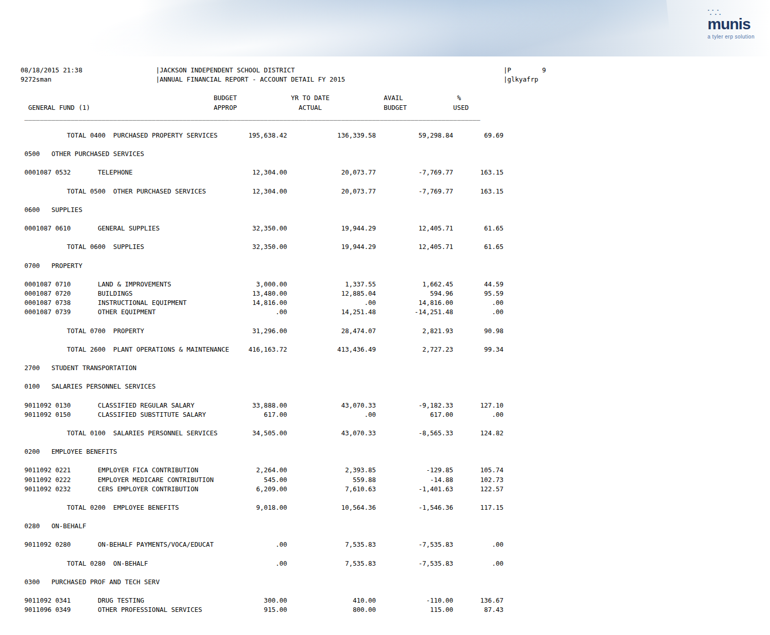∵∴
munis
a tyler erp solution
08/18/2015 21:38                   |JACKSON INDEPENDENT SCHOOL DISTRICT                                                      |P        9
9272sman                           |ANNUAL FINANCIAL REPORT - ACCOUNT DETAIL FY 2015                                         |glkyafrp

                                                  BUDGET              YR TO DATE              AVAIL              %
  GENERAL FUND (1)                                APPROP                ACTUAL                BUDGET            USED
 ______________________________________________________________________________________________________________________

            TOTAL 0400  PURCHASED PROPERTY SERVICES        195,638.42             136,339.58           59,298.84        69.69

 0500   OTHER PURCHASED SERVICES

 0001087 0532       TELEPHONE                               12,304.00              20,073.77           -7,769.77       163.15

            TOTAL 0500  OTHER PURCHASED SERVICES            12,304.00              20,073.77           -7,769.77       163.15

 0600   SUPPLIES

 0001087 0610       GENERAL SUPPLIES                        32,350.00              19,944.29           12,405.71        61.65

            TOTAL 0600  SUPPLIES                            32,350.00              19,944.29           12,405.71        61.65

 0700   PROPERTY

 0001087 0710       LAND & IMPROVEMENTS                      3,000.00               1,337.55            1,662.45        44.59
 0001087 0720       BUILDINGS                               13,480.00              12,885.04              594.96        95.59
 0001087 0738       INSTRUCTIONAL EQUIPMENT                 14,816.00                    .00           14,816.00          .00
 0001087 0739       OTHER EQUIPMENT                               .00              14,251.48          -14,251.48          .00

            TOTAL 0700  PROPERTY                            31,296.00              28,474.07            2,821.93        90.98

            TOTAL 2600  PLANT OPERATIONS & MAINTENANCE     416,163.72             413,436.49            2,727.23        99.34

 2700   STUDENT TRANSPORTATION

 0100   SALARIES PERSONNEL SERVICES

 9011092 0130       CLASSIFIED REGULAR SALARY               33,888.00              43,070.33           -9,182.33       127.10
 9011092 0150       CLASSIFIED SUBSTITUTE SALARY               617.00                    .00              617.00          .00

            TOTAL 0100  SALARIES PERSONNEL SERVICES         34,505.00              43,070.33           -8,565.33       124.82

 0200   EMPLOYEE BENEFITS

 9011092 0221       EMPLOYER FICA CONTRIBUTION               2,264.00               2,393.85             -129.85       105.74
 9011092 0222       EMPLOYER MEDICARE CONTRIBUTION             545.00                 559.88              -14.88       102.73
 9011092 0232       CERS EMPLOYER CONTRIBUTION               6,209.00               7,610.63           -1,401.63       122.57

            TOTAL 0200  EMPLOYEE BENEFITS                    9,018.00              10,564.36           -1,546.36       117.15

 0280   ON-BEHALF

 9011092 0280       ON-BEHALF PAYMENTS/VOCA/EDUCAT                .00               7,535.83           -7,535.83          .00

            TOTAL 0280  ON-BEHALF                                 .00               7,535.83           -7,535.83          .00

 0300   PURCHASED PROF AND TECH SERV

 9011092 0341       DRUG TESTING                               300.00                 410.00             -110.00       136.67
 9011096 0349       OTHER PROFESSIONAL SERVICES                915.00                 800.00              115.00        87.43